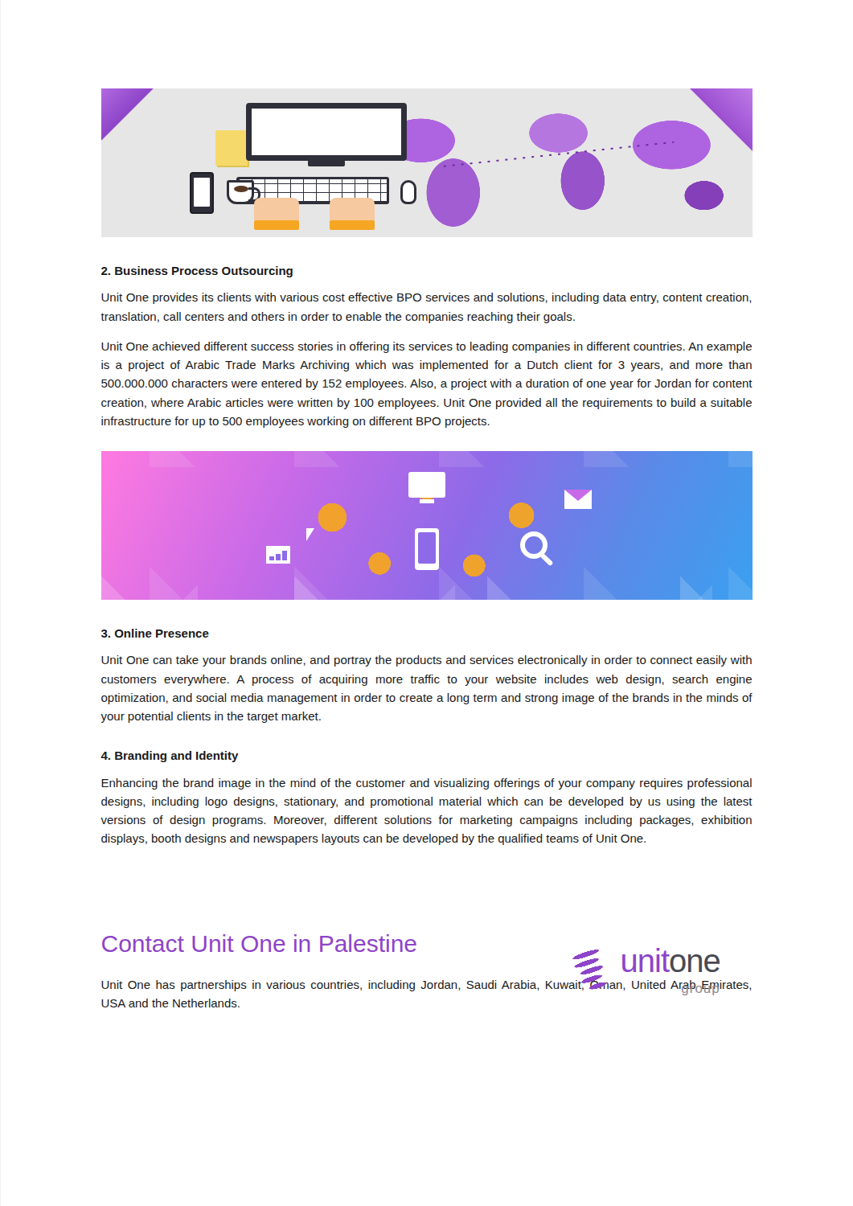2. Business Process Outsourcing
Unit One provides its clients with various cost effective BPO services and solutions, including data entry, content creation, translation, call centers and others in order to enable the companies reaching their goals.
Unit One achieved different success stories in offering its services to leading companies in different countries. An example is a project of Arabic Trade Marks Archiving which was implemented for a Dutch client for 3 years, and more than 500.000.000 characters were entered by 152 employees. Also, a project with a duration of one year for Jordan for content creation, where Arabic articles were written by 100 employees. Unit One provided all the requirements to build a suitable infrastructure for up to 500 employees working on different BPO projects.
3. Online Presence
Unit One can take your brands online, and portray the products and services electronically in order to connect easily with customers everywhere. A process of acquiring more traffic to your website includes web design, search engine optimization, and social media management in order to create a long term and strong image of the brands in the minds of your potential clients in the target market.
4. Branding and Identity
Enhancing the brand image in the mind of the customer and visualizing offerings of your company requires professional designs, including logo designs, stationary, and promotional material which can be developed by us using the latest versions of design programs. Moreover, different solutions for marketing campaigns including packages, exhibition displays, booth designs and newspapers layouts can be developed by the qualified teams of Unit One.
unit one
group
Contact Unit One in Palestine
Unit One has partnerships in various countries, including Jordan, Saudi Arabia, Kuwait, Oman, United Arab Emirates, USA and the Netherlands.